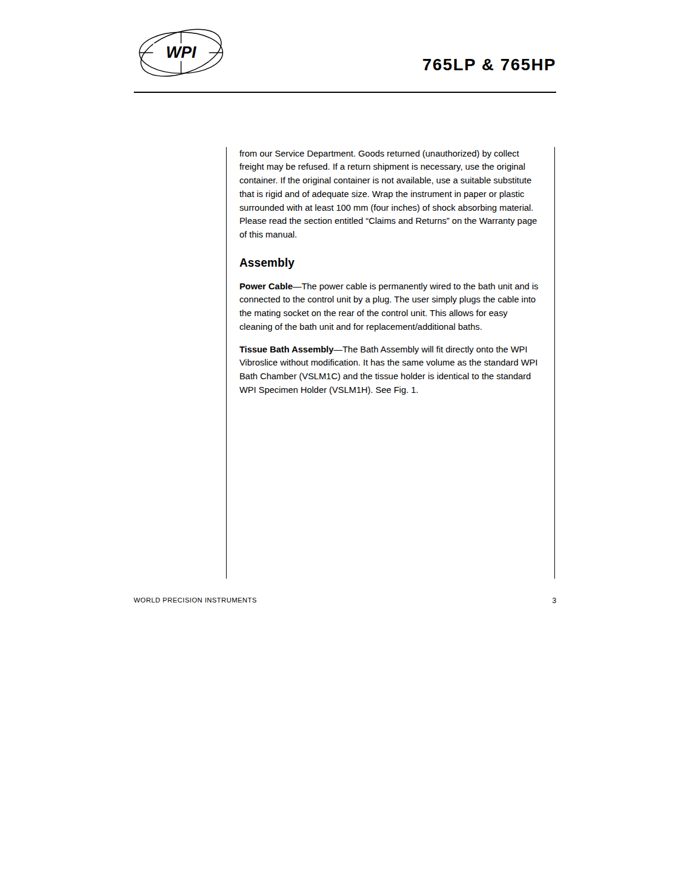WPI
765LP & 765HP
from our Service Department. Goods returned (unauthorized) by collect freight may be refused. If a return shipment is necessary, use the original container. If the original container is not available, use a suitable substitute that is rigid and of adequate size. Wrap the instrument in paper or plastic surrounded with at least 100 mm (four inches) of shock absorbing material. Please read the section entitled “Claims and Returns” on the Warranty page of this manual.
Assembly
Power Cable—The power cable is permanently wired to the bath unit and is connected to the control unit by a plug. The user simply plugs the cable into the mating socket on the rear of the control unit. This allows for easy cleaning of the bath unit and for replacement/additional baths.
Tissue Bath Assembly—The Bath Assembly will fit directly onto the WPI Vibroslice without modification. It has the same volume as the standard WPI Bath Chamber (VSLM1C) and the tissue holder is identical to the standard WPI Specimen Holder (VSLM1H). See Fig. 1.
WORLD PRECISION INSTRUMENTS 3